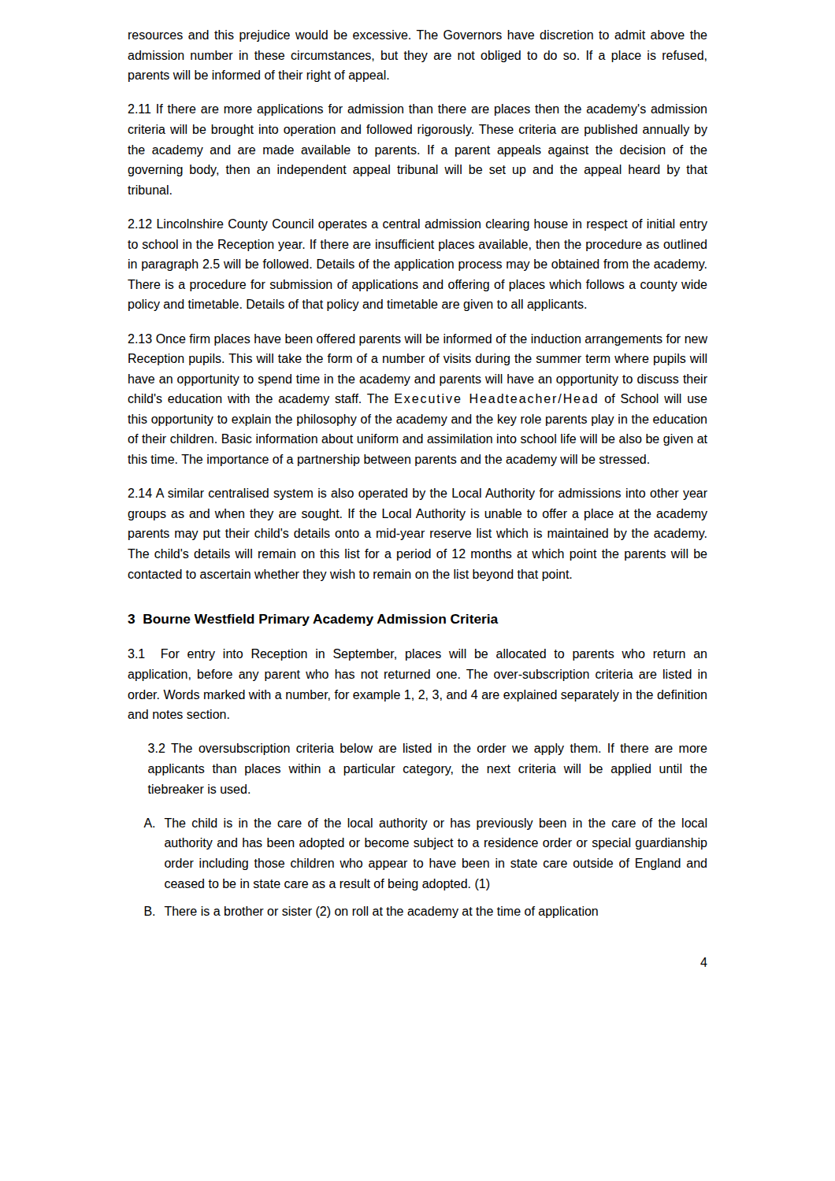resources and this prejudice would be excessive. The Governors have discretion to admit above the admission number in these circumstances, but they are not obliged to do so. If a place is refused, parents will be informed of their right of appeal.
2.11 If there are more applications for admission than there are places then the academy's admission criteria will be brought into operation and followed rigorously. These criteria are published annually by the academy and are made available to parents. If a parent appeals against the decision of the governing body, then an independent appeal tribunal will be set up and the appeal heard by that tribunal.
2.12 Lincolnshire County Council operates a central admission clearing house in respect of initial entry to school in the Reception year. If there are insufficient places available, then the procedure as outlined in paragraph 2.5 will be followed. Details of the application process may be obtained from the academy. There is a procedure for submission of applications and offering of places which follows a county wide policy and timetable. Details of that policy and timetable are given to all applicants.
2.13 Once firm places have been offered parents will be informed of the induction arrangements for new Reception pupils. This will take the form of a number of visits during the summer term where pupils will have an opportunity to spend time in the academy and parents will have an opportunity to discuss their child's education with the academy staff. The Executive Headteacher/Head of School will use this opportunity to explain the philosophy of the academy and the key role parents play in the education of their children. Basic information about uniform and assimilation into school life will be also be given at this time. The importance of a partnership between parents and the academy will be stressed.
2.14 A similar centralised system is also operated by the Local Authority for admissions into other year groups as and when they are sought. If the Local Authority is unable to offer a place at the academy parents may put their child's details onto a mid-year reserve list which is maintained by the academy. The child's details will remain on this list for a period of 12 months at which point the parents will be contacted to ascertain whether they wish to remain on the list beyond that point.
3 Bourne Westfield Primary Academy Admission Criteria
3.1 For entry into Reception in September, places will be allocated to parents who return an application, before any parent who has not returned one. The over-subscription criteria are listed in order. Words marked with a number, for example 1, 2, 3, and 4 are explained separately in the definition and notes section.
3.2 The oversubscription criteria below are listed in the order we apply them. If there are more applicants than places within a particular category, the next criteria will be applied until the tiebreaker is used.
The child is in the care of the local authority or has previously been in the care of the local authority and has been adopted or become subject to a residence order or special guardianship order including those children who appear to have been in state care outside of England and ceased to be in state care as a result of being adopted. (1)
There is a brother or sister (2) on roll at the academy at the time of application
4